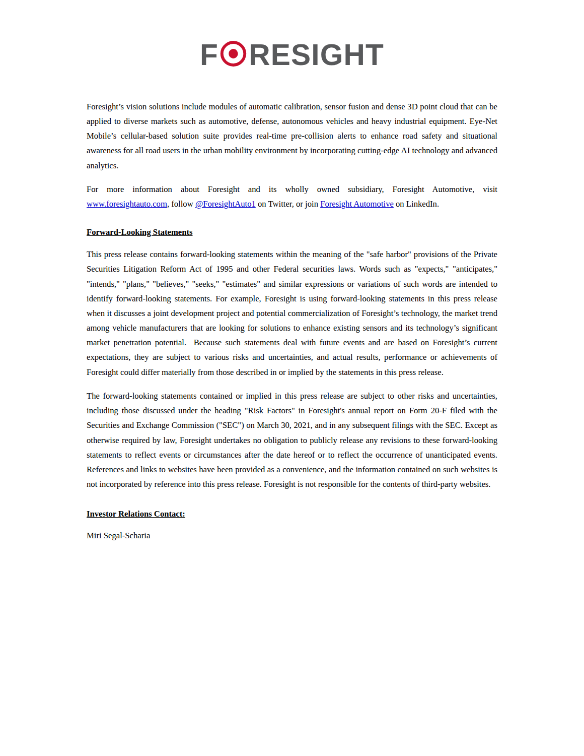F⦿RESIGHT
Foresight’s vision solutions include modules of automatic calibration, sensor fusion and dense 3D point cloud that can be applied to diverse markets such as automotive, defense, autonomous vehicles and heavy industrial equipment. Eye-Net Mobile’s cellular-based solution suite provides real-time pre-collision alerts to enhance road safety and situational awareness for all road users in the urban mobility environment by incorporating cutting-edge AI technology and advanced analytics.
For more information about Foresight and its wholly owned subsidiary, Foresight Automotive, visit www.foresightauto.com, follow @ForesightAuto1 on Twitter, or join Foresight Automotive on LinkedIn.
Forward-Looking Statements
This press release contains forward-looking statements within the meaning of the "safe harbor" provisions of the Private Securities Litigation Reform Act of 1995 and other Federal securities laws. Words such as "expects," "anticipates," "intends," "plans," "believes," "seeks," "estimates" and similar expressions or variations of such words are intended to identify forward-looking statements. For example, Foresight is using forward-looking statements in this press release when it discusses a joint development project and potential commercialization of Foresight’s technology, the market trend among vehicle manufacturers that are looking for solutions to enhance existing sensors and its technology’s significant market penetration potential. Because such statements deal with future events and are based on Foresight’s current expectations, they are subject to various risks and uncertainties, and actual results, performance or achievements of Foresight could differ materially from those described in or implied by the statements in this press release.
The forward-looking statements contained or implied in this press release are subject to other risks and uncertainties, including those discussed under the heading "Risk Factors" in Foresight's annual report on Form 20-F filed with the Securities and Exchange Commission ("SEC") on March 30, 2021, and in any subsequent filings with the SEC. Except as otherwise required by law, Foresight undertakes no obligation to publicly release any revisions to these forward-looking statements to reflect events or circumstances after the date hereof or to reflect the occurrence of unanticipated events. References and links to websites have been provided as a convenience, and the information contained on such websites is not incorporated by reference into this press release. Foresight is not responsible for the contents of third-party websites.
Investor Relations Contact:
Miri Segal-Scharia